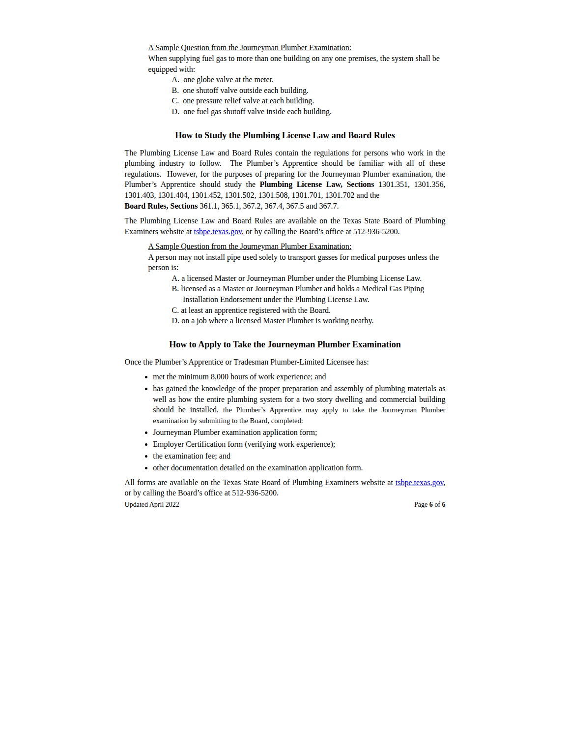A Sample Question from the Journeyman Plumber Examination:
When supplying fuel gas to more than one building on any one premises, the system shall be equipped with:
A. one globe valve at the meter.
B. one shutoff valve outside each building.
C. one pressure relief valve at each building.
D. one fuel gas shutoff valve inside each building.
How to Study the Plumbing License Law and Board Rules
The Plumbing License Law and Board Rules contain the regulations for persons who work in the plumbing industry to follow. The Plumber’s Apprentice should be familiar with all of these regulations. However, for the purposes of preparing for the Journeyman Plumber examination, the Plumber’s Apprentice should study the Plumbing License Law, Sections 1301.351, 1301.356, 1301.403, 1301.404, 1301.452, 1301.502, 1301.508, 1301.701, 1301.702 and the
Board Rules, Sections 361.1, 365.1, 367.2, 367.4, 367.5 and 367.7.
The Plumbing License Law and Board Rules are available on the Texas State Board of Plumbing Examiners website at tsbpe.texas.gov, or by calling the Board’s office at 512-936-5200.
A Sample Question from the Journeyman Plumber Examination:
A person may not install pipe used solely to transport gasses for medical purposes unless the person is:
A. a licensed Master or Journeyman Plumber under the Plumbing License Law.
B. licensed as a Master or Journeyman Plumber and holds a Medical Gas Piping Installation Endorsement under the Plumbing License Law.
C. at least an apprentice registered with the Board.
D. on a job where a licensed Master Plumber is working nearby.
How to Apply to Take the Journeyman Plumber Examination
Once the Plumber’s Apprentice or Tradesman Plumber-Limited Licensee has:
met the minimum 8,000 hours of work experience; and
has gained the knowledge of the proper preparation and assembly of plumbing materials as well as how the entire plumbing system for a two story dwelling and commercial building should be installed, the Plumber’s Apprentice may apply to take the Journeyman Plumber examination by submitting to the Board, completed:
Journeyman Plumber examination application form;
Employer Certification form (verifying work experience);
the examination fee; and
other documentation detailed on the examination application form.
All forms are available on the Texas State Board of Plumbing Examiners website at tsbpe.texas.gov, or by calling the Board’s office at 512-936-5200.
Updated April 2022
Page 6 of 6